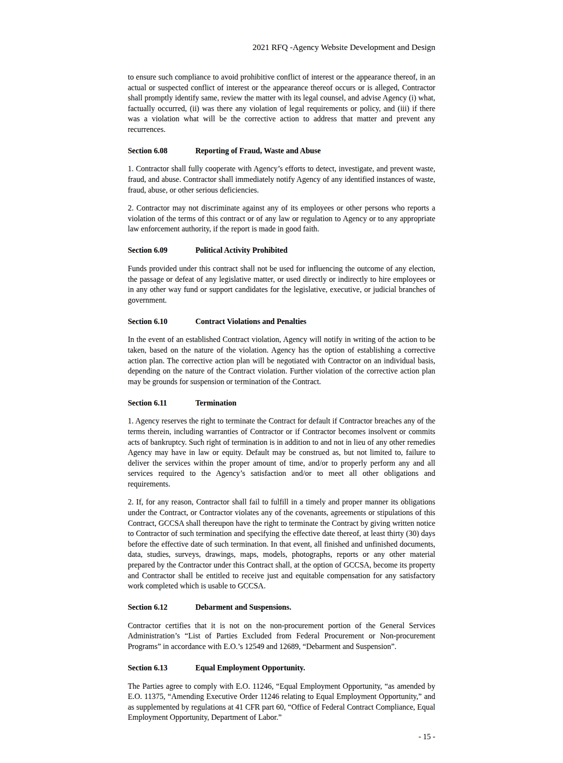2021 RFQ -Agency Website Development and Design
to ensure such compliance to avoid prohibitive conflict of interest or the appearance thereof, in an actual or suspected conflict of interest or the appearance thereof occurs or is alleged, Contractor shall promptly identify same, review the matter with its legal counsel, and advise Agency (i) what, factually occurred, (ii) was there any violation of legal requirements or policy, and (iii) if there was a violation what will be the corrective action to address that matter and prevent any recurrences.
Section 6.08 Reporting of Fraud, Waste and Abuse
1. Contractor shall fully cooperate with Agency’s efforts to detect, investigate, and prevent waste, fraud, and abuse. Contractor shall immediately notify Agency of any identified instances of waste, fraud, abuse, or other serious deficiencies.
2. Contractor may not discriminate against any of its employees or other persons who reports a violation of the terms of this contract or of any law or regulation to Agency or to any appropriate law enforcement authority, if the report is made in good faith.
Section 6.09 Political Activity Prohibited
Funds provided under this contract shall not be used for influencing the outcome of any election, the passage or defeat of any legislative matter, or used directly or indirectly to hire employees or in any other way fund or support candidates for the legislative, executive, or judicial branches of government.
Section 6.10 Contract Violations and Penalties
In the event of an established Contract violation, Agency will notify in writing of the action to be taken, based on the nature of the violation. Agency has the option of establishing a corrective action plan. The corrective action plan will be negotiated with Contractor on an individual basis, depending on the nature of the Contract violation. Further violation of the corrective action plan may be grounds for suspension or termination of the Contract.
Section 6.11 Termination
1. Agency reserves the right to terminate the Contract for default if Contractor breaches any of the terms therein, including warranties of Contractor or if Contractor becomes insolvent or commits acts of bankruptcy. Such right of termination is in addition to and not in lieu of any other remedies Agency may have in law or equity. Default may be construed as, but not limited to, failure to deliver the services within the proper amount of time, and/or to properly perform any and all services required to the Agency’s satisfaction and/or to meet all other obligations and requirements.
2. If, for any reason, Contractor shall fail to fulfill in a timely and proper manner its obligations under the Contract, or Contractor violates any of the covenants, agreements or stipulations of this Contract, GCCSA shall thereupon have the right to terminate the Contract by giving written notice to Contractor of such termination and specifying the effective date thereof, at least thirty (30) days before the effective date of such termination. In that event, all finished and unfinished documents, data, studies, surveys, drawings, maps, models, photographs, reports or any other material prepared by the Contractor under this Contract shall, at the option of GCCSA, become its property and Contractor shall be entitled to receive just and equitable compensation for any satisfactory work completed which is usable to GCCSA.
Section 6.12 Debarment and Suspensions.
Contractor certifies that it is not on the non-procurement portion of the General Services Administration’s “List of Parties Excluded from Federal Procurement or Non-procurement Programs” in accordance with E.O.’s 12549 and 12689, “Debarment and Suspension”.
Section 6.13 Equal Employment Opportunity.
The Parties agree to comply with E.O. 11246, “Equal Employment Opportunity, “as amended by E.O. 11375, “Amending Executive Order 11246 relating to Equal Employment Opportunity,” and as supplemented by regulations at 41 CFR part 60, “Office of Federal Contract Compliance, Equal Employment Opportunity, Department of Labor.”
- 15 -